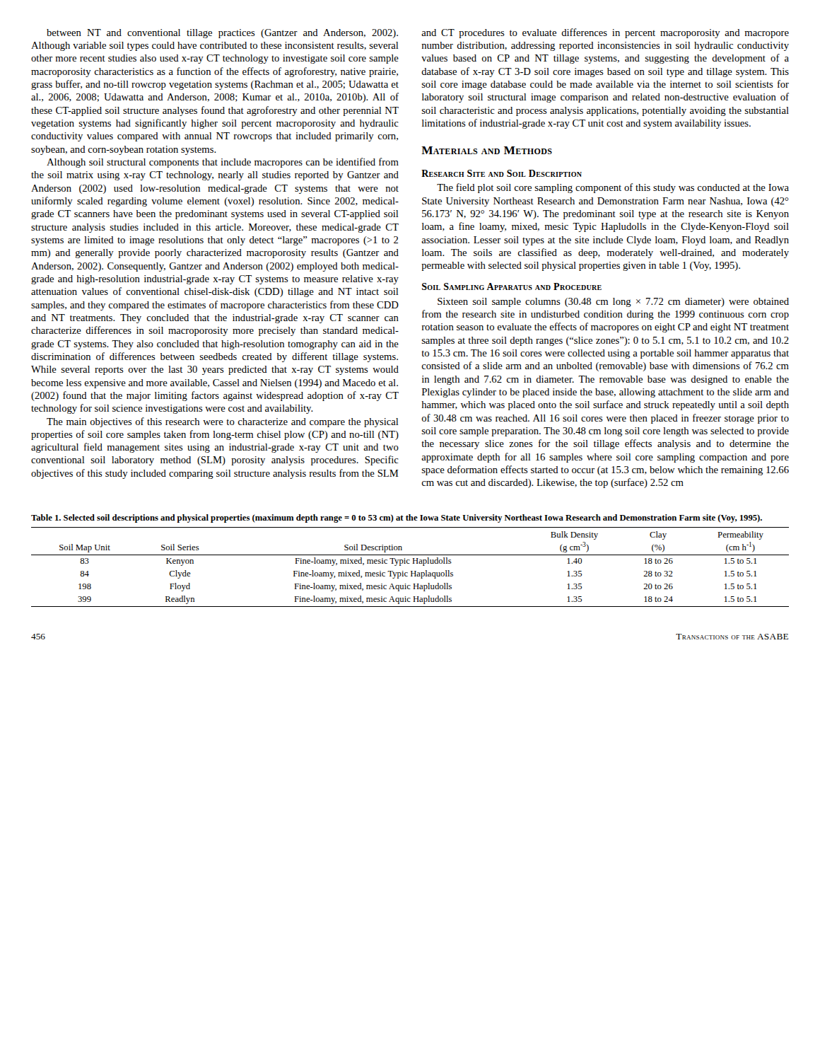between NT and conventional tillage practices (Gantzer and Anderson, 2002). Although variable soil types could have contributed to these inconsistent results, several other more recent studies also used x-ray CT technology to investigate soil core sample macroporosity characteristics as a function of the effects of agroforestry, native prairie, grass buffer, and no-till rowcrop vegetation systems (Rachman et al., 2005; Udawatta et al., 2006, 2008; Udawatta and Anderson, 2008; Kumar et al., 2010a, 2010b). All of these CT-applied soil structure analyses found that agroforestry and other perennial NT vegetation systems had significantly higher soil percent macroporosity and hydraulic conductivity values compared with annual NT rowcrops that included primarily corn, soybean, and corn-soybean rotation systems.
Although soil structural components that include macropores can be identified from the soil matrix using x-ray CT technology, nearly all studies reported by Gantzer and Anderson (2002) used low-resolution medical-grade CT systems that were not uniformly scaled regarding volume element (voxel) resolution. Since 2002, medical-grade CT scanners have been the predominant systems used in several CT-applied soil structure analysis studies included in this article. Moreover, these medical-grade CT systems are limited to image resolutions that only detect “large” macropores (>1 to 2 mm) and generally provide poorly characterized macroporosity results (Gantzer and Anderson, 2002). Consequently, Gantzer and Anderson (2002) employed both medical-grade and high-resolution industrial-grade x-ray CT systems to measure relative x-ray attenuation values of conventional chisel-disk-disk (CDD) tillage and NT intact soil samples, and they compared the estimates of macropore characteristics from these CDD and NT treatments. They concluded that the industrial-grade x-ray CT scanner can characterize differences in soil macroporosity more precisely than standard medical-grade CT systems. They also concluded that high-resolution tomography can aid in the discrimination of differences between seedbeds created by different tillage systems. While several reports over the last 30 years predicted that x-ray CT systems would become less expensive and more available, Cassel and Nielsen (1994) and Macedo et al. (2002) found that the major limiting factors against widespread adoption of x-ray CT technology for soil science investigations were cost and availability.
The main objectives of this research were to characterize and compare the physical properties of soil core samples taken from long-term chisel plow (CP) and no-till (NT) agricultural field management sites using an industrial-grade x-ray CT unit and two conventional soil laboratory method (SLM) porosity analysis procedures. Specific objectives of this study included comparing soil structure analysis results from the SLM and CT procedures to evaluate differences in percent macroporosity and macropore number distribution, addressing reported inconsistencies in soil hydraulic conductivity values based on CP and NT tillage systems, and suggesting the development of a database of x-ray CT 3-D soil core images based on soil type and tillage system. This soil core image database could be made available via the internet to soil scientists for laboratory soil structural image comparison and related non-destructive evaluation of soil characteristic and process analysis applications, potentially avoiding the substantial limitations of industrial-grade x-ray CT unit cost and system availability issues.
Materials and Methods
Research Site and Soil Description
The field plot soil core sampling component of this study was conducted at the Iowa State University Northeast Research and Demonstration Farm near Nashua, Iowa (42° 56.173′ N, 92° 34.196′ W). The predominant soil type at the research site is Kenyon loam, a fine loamy, mixed, mesic Typic Hapludolls in the Clyde-Kenyon-Floyd soil association. Lesser soil types at the site include Clyde loam, Floyd loam, and Readlyn loam. The soils are classified as deep, moderately well-drained, and moderately permeable with selected soil physical properties given in table 1 (Voy, 1995).
Soil Sampling Apparatus and Procedure
Sixteen soil sample columns (30.48 cm long × 7.72 cm diameter) were obtained from the research site in undisturbed condition during the 1999 continuous corn crop rotation season to evaluate the effects of macropores on eight CP and eight NT treatment samples at three soil depth ranges (“slice zones”): 0 to 5.1 cm, 5.1 to 10.2 cm, and 10.2 to 15.3 cm. The 16 soil cores were collected using a portable soil hammer apparatus that consisted of a slide arm and an unbolted (removable) base with dimensions of 76.2 cm in length and 7.62 cm in diameter. The removable base was designed to enable the Plexiglas cylinder to be placed inside the base, allowing attachment to the slide arm and hammer, which was placed onto the soil surface and struck repeatedly until a soil depth of 30.48 cm was reached. All 16 soil cores were then placed in freezer storage prior to soil core sample preparation. The 30.48 cm long soil core length was selected to provide the necessary slice zones for the soil tillage effects analysis and to determine the approximate depth for all 16 samples where soil core sampling compaction and pore space deformation effects started to occur (at 15.3 cm, below which the remaining 12.66 cm was cut and discarded). Likewise, the top (surface) 2.52 cm
Table 1. Selected soil descriptions and physical properties (maximum depth range = 0 to 53 cm) at the Iowa State University Northeast Iowa Research and Demonstration Farm site (Voy, 1995).
| | | | Bulk Density | Clay | Permeability |
| --- | --- | --- | --- | --- | --- |
| Soil Map Unit | Soil Series | Soil Description | (g cm -3 ) | (%) | (cm h -1 ) |
| 83 | Kenyon | Fine-loamy, mixed, mesic Typic Hapludolls | 1.40 | 18 to 26 | 1.5 to 5.1 |
| 84 | Clyde | Fine-loamy, mixed, mesic Typic Haplaquolls | 1.35 | 28 to 32 | 1.5 to 5.1 |
| 198 | Floyd | Fine-loamy, mixed, mesic Aquic Hapludolls | 1.35 | 20 to 26 | 1.5 to 5.1 |
| 399 | Readlyn | Fine-loamy, mixed, mesic Aquic Hapludolls | 1.35 | 18 to 24 | 1.5 to 5.1 |
456
Transactions of the ASABE